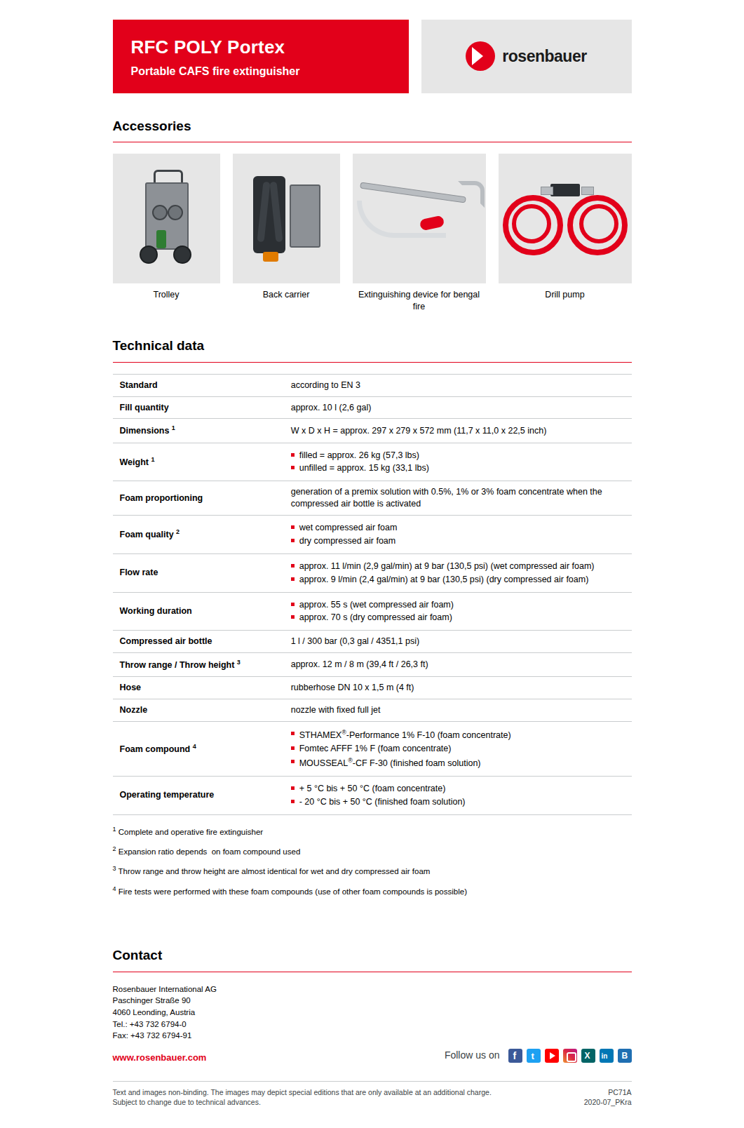RFC POLY Portex
Portable CAFS fire extinguisher
rosenbauer
Accessories
Trolley
Back carrier
Extinguishing device for bengal fire
Drill pump
Technical data
| Standard | according to EN 3 |
| Fill quantity | approx. 10 l (2,6 gal) |
| Dimensions 1 | W x D x H = approx. 297 x 279 x 572 mm (11,7 x 11,0 x 22,5 inch) |
| Weight 1 | filled = approx. 26 kg (57,3 lbs) unfilled = approx. 15 kg (33,1 lbs) |
| Foam proportioning | generation of a premix solution with 0.5%, 1% or 3% foam concentrate when the compressed air bottle is activated |
| Foam quality 2 | wet compressed air foam dry compressed air foam |
| Flow rate | approx. 11 l/min (2,9 gal/min) at 9 bar (130,5 psi) (wet compressed air foam) approx. 9 l/min (2,4 gal/min) at 9 bar (130,5 psi) (dry compressed air foam) |
| Working duration | approx. 55 s (wet compressed air foam) approx. 70 s (dry compressed air foam) |
| Compressed air bottle | 1 l / 300 bar (0,3 gal / 4351,1 psi) |
| Throw range / Throw height 3 | approx. 12 m / 8 m (39,4 ft / 26,3 ft) |
| Hose | rubberhose DN 10 x 1,5 m (4 ft) |
| Nozzle | nozzle with fixed full jet |
| Foam compound 4 | STHAMEX ® -Performance 1% F-10 (foam concentrate) Fomtec AFFF 1% F (foam concentrate) MOUSSEAL ® -CF F-30 (finished foam solution) |
| Operating temperature | + 5 °C bis + 50 °C (foam concentrate) - 20 °C bis + 50 °C (finished foam solution) |
1 Complete and operative fire extinguisher
2 Expansion ratio depends on foam compound used
3 Throw range and throw height are almost identical for wet and dry compressed air foam
4 Fire tests were performed with these foam compounds (use of other foam compounds is possible)
Contact
Rosenbauer International AG
Paschinger Straße 90
4060 Leonding, Austria
Tel.: +43 732 6794-0
Fax: +43 732 6794-91
www.rosenbauer.com
Follow us on
Text and images non-binding. The images may depict special editions that are only available at an additional charge.
Subject to change due to technical advances.
PC71A
2020-07_PKra